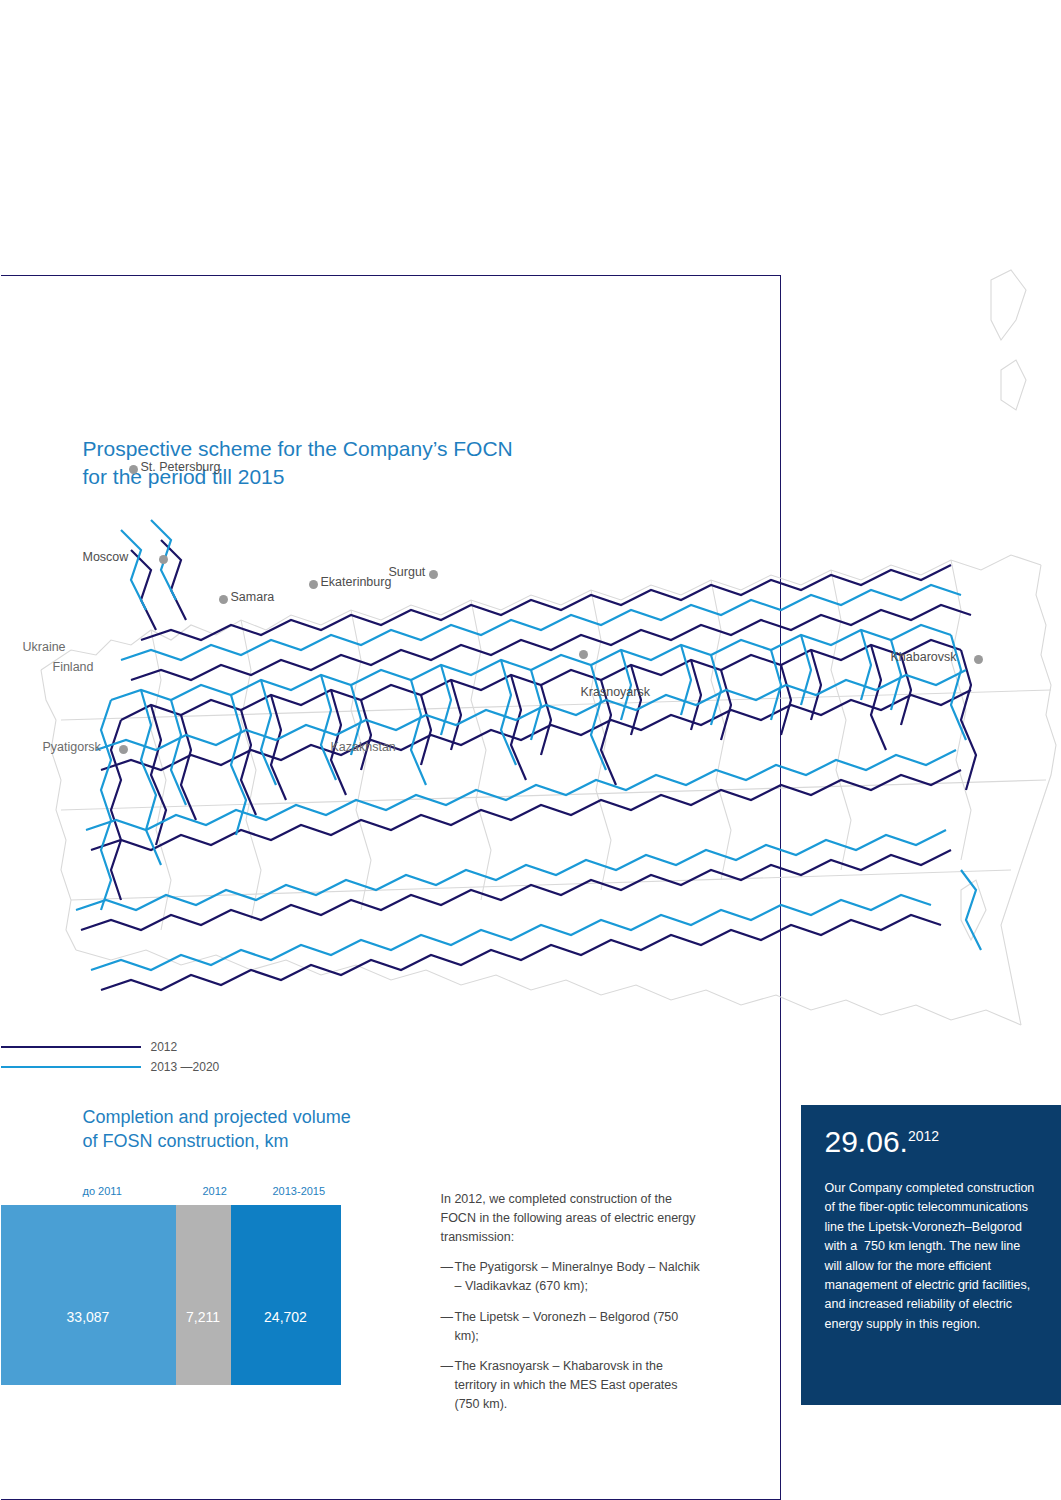Prospective scheme for the Company’s FOCN
for the period till 2015
Finland
St. Petersburg
Moscow
Samara
Ekaterinburg
Surgut
Krasnoyarsk
Khabarovsk
Ukraine
Pyatigorsk
Kazakhstan
2012
2013 —2020
Completion and projected volume
of FOSN construction, km
до 2011 2012 2013-2015
33,087
7,211
24,702
In 2012, we completed construction of the FOCN in the following areas of electric energy transmission:
The Pyatigorsk – Mineralnye Body – Nalchik – Vladikavkaz (670 km);
The Lipetsk – Voronezh – Belgorod (750 km);
The Krasnoyarsk – Khabarovsk in the territory in which the MES East operates (750 km).
29.06.2012
Our Company completed construction of the fiber-optic telecommunications line the Lipetsk-Voronezh–Belgorod with a 750 km length. The new line will allow for the more efficient management of electric grid facilities, and increased reliability of electric energy supply in this region.